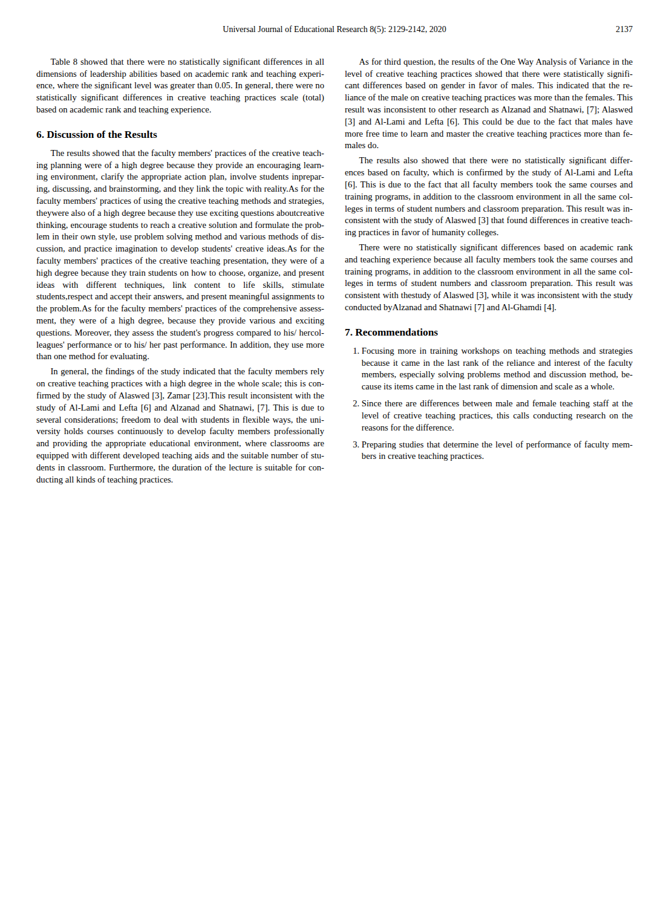Universal Journal of Educational Research 8(5): 2129-2142, 2020 2137
Table 8 showed that there were no statistically significant differences in all dimensions of leadership abilities based on academic rank and teaching experience, where the significant level was greater than 0.05. In general, there were no statistically significant differences in creative teaching practices scale (total) based on academic rank and teaching experience.
6. Discussion of the Results
The results showed that the faculty members' practices of the creative teaching planning were of a high degree because they provide an encouraging learning environment, clarify the appropriate action plan, involve students inpreparing, discussing, and brainstorming, and they link the topic with reality.As for the faculty members' practices of using the creative teaching methods and strategies, theywere also of a high degree because they use exciting questions aboutcreative thinking, encourage students to reach a creative solution and formulate the problem in their own style, use problem solving method and various methods of discussion, and practice imagination to develop students' creative ideas.As for the faculty members' practices of the creative teaching presentation, they were of a high degree because they train students on how to choose, organize, and present ideas with different techniques, link content to life skills, stimulate students,respect and accept their answers, and present meaningful assignments to the problem.As for the faculty members' practices of the comprehensive assessment, they were of a high degree, because they provide various and exciting questions. Moreover, they assess the student's progress compared to his/ hercolleagues' performance or to his/ her past performance. In addition, they use more than one method for evaluating.
In general, the findings of the study indicated that the faculty members rely on creative teaching practices with a high degree in the whole scale; this is confirmed by the study of Alaswed [3], Zamar [23].This result inconsistent with the study of Al-Lami and Lefta [6] and Alzanad and Shatnawi, [7]. This is due to several considerations; freedom to deal with students in flexible ways, the university holds courses continuously to develop faculty members professionally and providing the appropriate educational environment, where classrooms are equipped with different developed teaching aids and the suitable number of students in classroom. Furthermore, the duration of the lecture is suitable for conducting all kinds of teaching practices.
As for third question, the results of the One Way Analysis of Variance in the level of creative teaching practices showed that there were statistically significant differences based on gender in favor of males. This indicated that the reliance of the male on creative teaching practices was more than the females. This result was inconsistent to other research as Alzanad and Shatnawi, [7]; Alaswed [3] and Al-Lami and Lefta [6]. This could be due to the fact that males have more free time to learn and master the creative teaching practices more than females do.
The results also showed that there were no statistically significant differences based on faculty, which is confirmed by the study of Al-Lami and Lefta [6]. This is due to the fact that all faculty members took the same courses and training programs, in addition to the classroom environment in all the same colleges in terms of student numbers and classroom preparation. This result was inconsistent with the study of Alaswed [3] that found differences in creative teaching practices in favor of humanity colleges.
There were no statistically significant differences based on academic rank and teaching experience because all faculty members took the same courses and training programs, in addition to the classroom environment in all the same colleges in terms of student numbers and classroom preparation. This result was consistent with thestudy of Alaswed [3], while it was inconsistent with the study conducted byAlzanad and Shatnawi [7] and Al-Ghamdi [4].
7. Recommendations
Focusing more in training workshops on teaching methods and strategies because it came in the last rank of the reliance and interest of the faculty members, especially solving problems method and discussion method, because its items came in the last rank of dimension and scale as a whole.
Since there are differences between male and female teaching staff at the level of creative teaching practices, this calls conducting research on the reasons for the difference.
Preparing studies that determine the level of performance of faculty members in creative teaching practices.